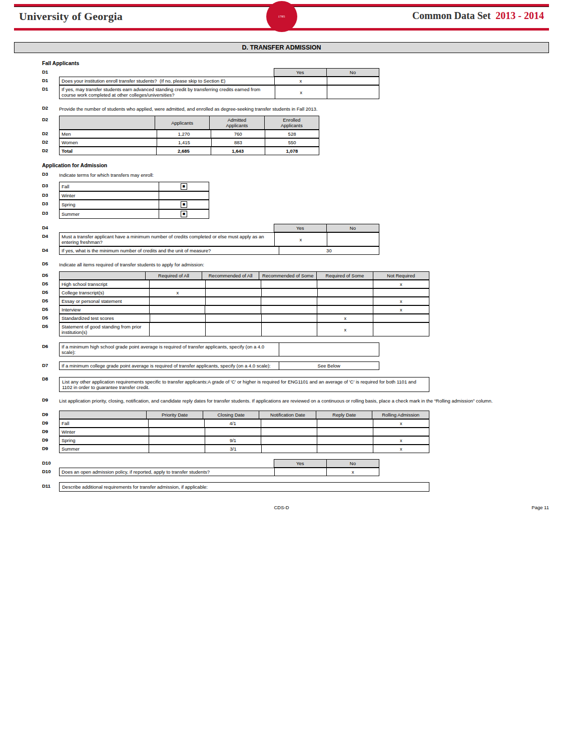University of Georgia
1785
Common Data Set 2013 - 2014
D. TRANSFER ADMISSION
Fall Applicants
D1
| | Yes | No |
D1
| Does your institution enroll transfer students? (If no, please skip to Section E) | x | |
D1
| If yes, may transfer students earn advanced standing credit by transferring credits earned from course work completed at other colleges/universities? | x | |
D2
Provide the number of students who applied, were admitted, and enrolled as degree-seeking transfer students in Fall 2013.
D2
| | Applicants | Admitted Applicants | Enrolled Applicants |
D2
| Men | 1,270 | 760 | 528 |
D2
| Women | 1,415 | 883 | 550 |
D2
| Total | 2,685 | 1,643 | 1,078 |
Application for Admission
D3
Indicate terms for which transfers may enroll:
D3
| Fall | ■ |
D3
| Winter | |
D3
| Spring | ■ |
D3
| Summer | ■ |
D4
| | Yes | No |
D4
| Must a transfer applicant have a minimum number of credits completed or else must apply as an entering freshman? | x | |
D4
| If yes, what is the minimum number of credits and the unit of measure? | 30 |
D5
Indicate all items required of transfer students to apply for admission:
D5
| | Required of All | Recommended of All | Recommended of Some | Required of Some | Not Required |
D5
| High school transcript | | | | | x |
D5
| College transcript(s) | x | | | | |
D5
| Essay or personal statement | | | | | x |
D5
| Interview | | | | | x |
D5
| Standardized test scores | | | | x | |
D5
| Statement of good standing from prior institution(s) | | | | x | |
D6
| If a minimum high school grade point average is required of transfer applicants, specify (on a 4.0 scale): | |
D7
| If a minimum college grade point average is required of transfer applicants, specify (on a 4.0 scale): | See Below |
D8
List any other application requirements specific to transfer applicants:A grade of 'C' or higher is required for ENG1101 and an average of 'C' is required for both 1101 and 1102 in order to guarantee transfer credit.
D9
List application priority, closing, notification, and candidate reply dates for transfer students. If applications are reviewed on a continuous or rolling basis, place a check mark in the “Rolling admission” column.
D9
| | Priority Date | Closing Date | Notification Date | Reply Date | Rolling Admission |
D9
| Fall | | 4/1 | | | x |
D9
| Winter | | | | | |
D9
| Spring | | 9/1 | | | x |
D9
| Summer | | 3/1 | | | x |
D10
| | Yes | No |
D10
| Does an open admission policy, if reported, apply to transfer students? | | x |
D11
Describe additional requirements for transfer admission, if applicable:
CDS-D
Page 11